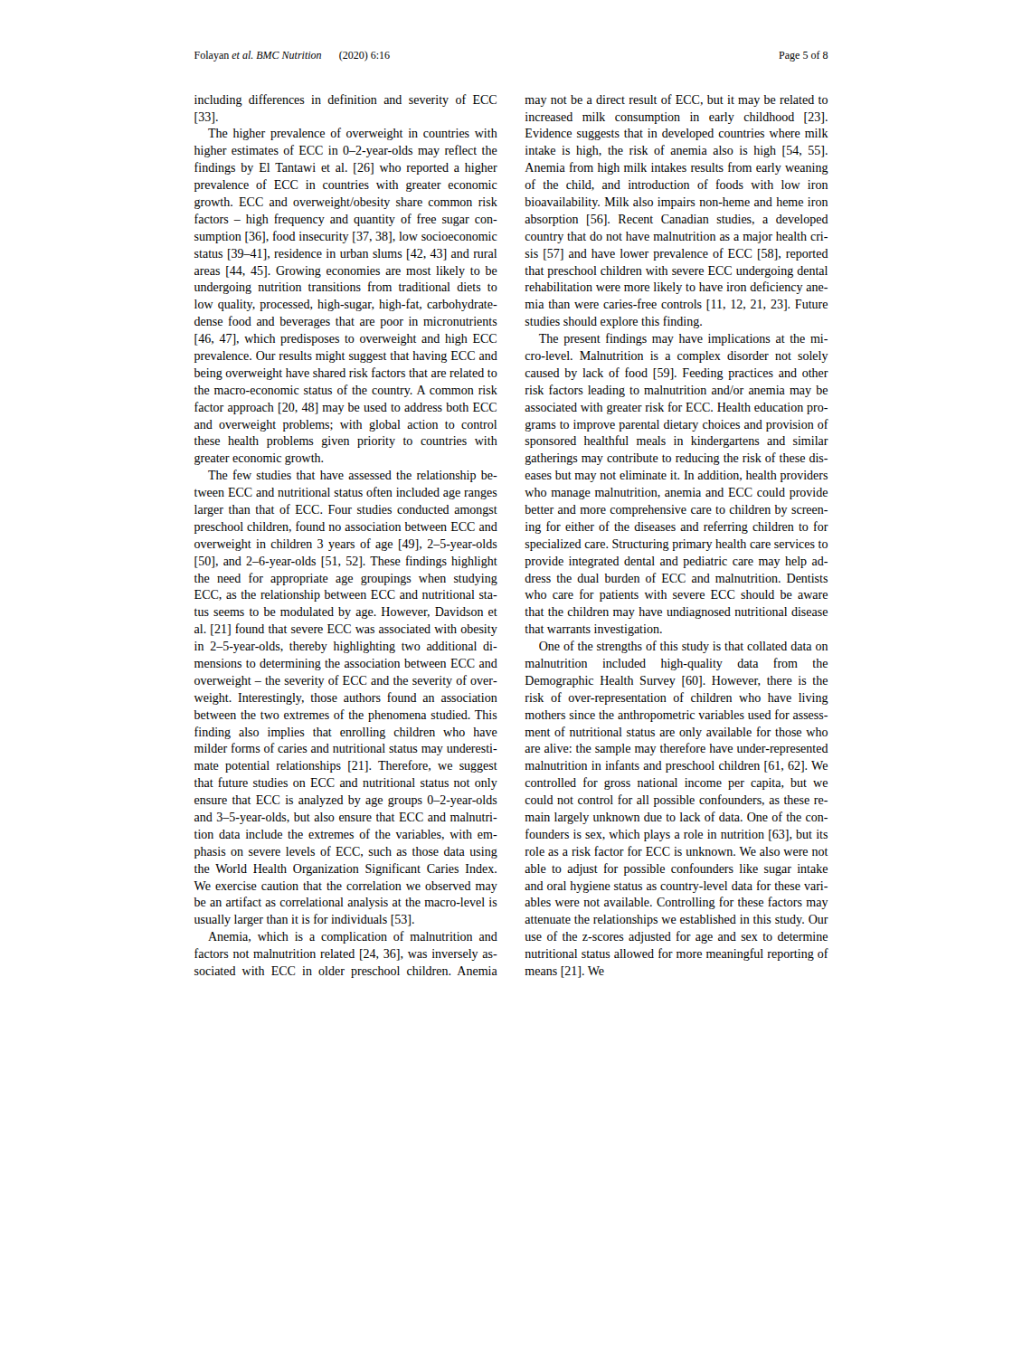Folayan et al. BMC Nutrition(2020) 6:16 Page 5 of 8
including differences in definition and severity of ECC [33].
The higher prevalence of overweight in countries with higher estimates of ECC in 0–2-year-olds may reflect the findings by El Tantawi et al. [26] who reported a higher prevalence of ECC in countries with greater economic growth. ECC and overweight/obesity share common risk factors – high frequency and quantity of free sugar consumption [36], food insecurity [37, 38], low socioeconomic status [39–41], residence in urban slums [42, 43] and rural areas [44, 45]. Growing economies are most likely to be undergoing nutrition transitions from traditional diets to low quality, processed, high-sugar, high-fat, carbohydrate-dense food and beverages that are poor in micronutrients [46, 47], which predisposes to overweight and high ECC prevalence. Our results might suggest that having ECC and being overweight have shared risk factors that are related to the macro-economic status of the country. A common risk factor approach [20, 48] may be used to address both ECC and overweight problems; with global action to control these health problems given priority to countries with greater economic growth.
The few studies that have assessed the relationship between ECC and nutritional status often included age ranges larger than that of ECC. Four studies conducted amongst preschool children, found no association between ECC and overweight in children 3 years of age [49], 2–5-year-olds [50], and 2–6-year-olds [51, 52]. These findings highlight the need for appropriate age groupings when studying ECC, as the relationship between ECC and nutritional status seems to be modulated by age. However, Davidson et al. [21] found that severe ECC was associated with obesity in 2–5-year-olds, thereby highlighting two additional dimensions to determining the association between ECC and overweight – the severity of ECC and the severity of overweight. Interestingly, those authors found an association between the two extremes of the phenomena studied. This finding also implies that enrolling children who have milder forms of caries and nutritional status may underestimate potential relationships [21]. Therefore, we suggest that future studies on ECC and nutritional status not only ensure that ECC is analyzed by age groups 0–2-year-olds and 3–5-year-olds, but also ensure that ECC and malnutrition data include the extremes of the variables, with emphasis on severe levels of ECC, such as those data using the World Health Organization Significant Caries Index. We exercise caution that the correlation we observed may be an artifact as correlational analysis at the macro-level is usually larger than it is for individuals [53].
Anemia, which is a complication of malnutrition and factors not malnutrition related [24, 36], was inversely associated with ECC in older preschool children. Anemia may not be a direct result of ECC, but it may be related to increased milk consumption in early childhood [23]. Evidence suggests that in developed countries where milk intake is high, the risk of anemia also is high [54, 55]. Anemia from high milk intakes results from early weaning of the child, and introduction of foods with low iron bioavailability. Milk also impairs non-heme and heme iron absorption [56]. Recent Canadian studies, a developed country that do not have malnutrition as a major health crisis [57] and have lower prevalence of ECC [58], reported that preschool children with severe ECC undergoing dental rehabilitation were more likely to have iron deficiency anemia than were caries-free controls [11, 12, 21, 23]. Future studies should explore this finding.
The present findings may have implications at the micro-level. Malnutrition is a complex disorder not solely caused by lack of food [59]. Feeding practices and other risk factors leading to malnutrition and/or anemia may be associated with greater risk for ECC. Health education programs to improve parental dietary choices and provision of sponsored healthful meals in kindergartens and similar gatherings may contribute to reducing the risk of these diseases but may not eliminate it. In addition, health providers who manage malnutrition, anemia and ECC could provide better and more comprehensive care to children by screening for either of the diseases and referring children to for specialized care. Structuring primary health care services to provide integrated dental and pediatric care may help address the dual burden of ECC and malnutrition. Dentists who care for patients with severe ECC should be aware that the children may have undiagnosed nutritional disease that warrants investigation.
One of the strengths of this study is that collated data on malnutrition included high-quality data from the Demographic Health Survey [60]. However, there is the risk of over-representation of children who have living mothers since the anthropometric variables used for assessment of nutritional status are only available for those who are alive: the sample may therefore have under-represented malnutrition in infants and preschool children [61, 62]. We controlled for gross national income per capita, but we could not control for all possible confounders, as these remain largely unknown due to lack of data. One of the confounders is sex, which plays a role in nutrition [63], but its role as a risk factor for ECC is unknown. We also were not able to adjust for possible confounders like sugar intake and oral hygiene status as country-level data for these variables were not available. Controlling for these factors may attenuate the relationships we established in this study. Our use of the z-scores adjusted for age and sex to determine nutritional status allowed for more meaningful reporting of means [21]. We